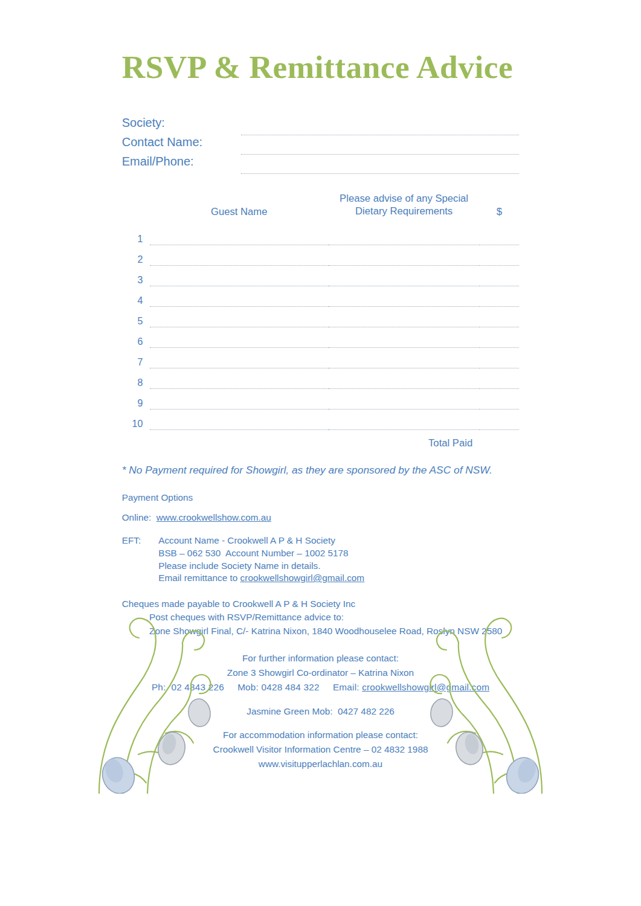RSVP & Remittance Advice
| Society: | |
| Contact Name: | |
| Email/Phone: | |
| | Guest Name | Please advise of any Special Dietary Requirements | $ |
| --- | --- | --- | --- |
| 1 | | | |
| 2 | | | |
| 3 | | | |
| 4 | | | |
| 5 | | | |
| 6 | | | |
| 7 | | | |
| 8 | | | |
| 9 | | | |
| 10 | | | |
| | | Total Paid | |
* No Payment required for Showgirl, as they are sponsored by the ASC of NSW.
Payment Options
Online: www.crookwellshow.com.au
| EFT: | Account Name - Crookwell A P & H Society BSB – 062 530 Account Number – 1002 5178 Please include Society Name in details. Email remittance to crookwellshowgirl@gmail.com |
Cheques made payable to Crookwell A P & H Society Inc Post cheques with RSVP/Remittance advice to: Zone Showgirl Final, C/- Katrina Nixon, 1840 Woodhouselee Road, Roslyn NSW 2580
For further information please contact:
Zone 3 Showgirl Co-ordinator – Katrina Nixon
Ph: 02 4843 226 Mob: 0428 484 322 Email: crookwellshowgirl@gmail.com
Jasmine Green Mob: 0427 482 226
For accommodation information please contact:
Crookwell Visitor Information Centre – 02 4832 1988
www.visitupperlachlan.com.au